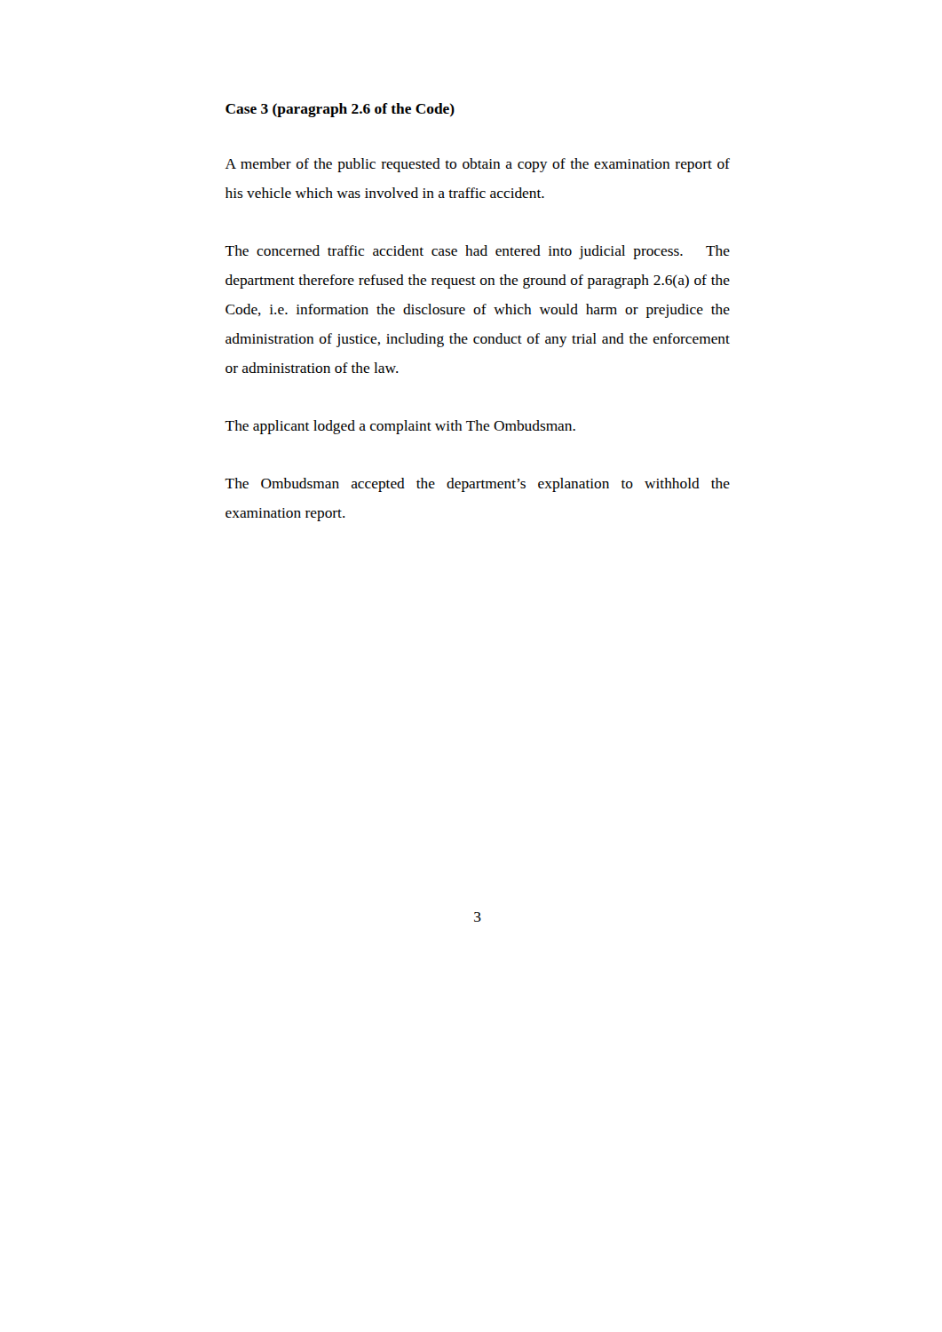Case 3 (paragraph 2.6 of the Code)
A member of the public requested to obtain a copy of the examination report of his vehicle which was involved in a traffic accident.
The concerned traffic accident case had entered into judicial process. The department therefore refused the request on the ground of paragraph 2.6(a) of the Code, i.e. information the disclosure of which would harm or prejudice the administration of justice, including the conduct of any trial and the enforcement or administration of the law.
The applicant lodged a complaint with The Ombudsman.
The Ombudsman accepted the department’s explanation to withhold the examination report.
3